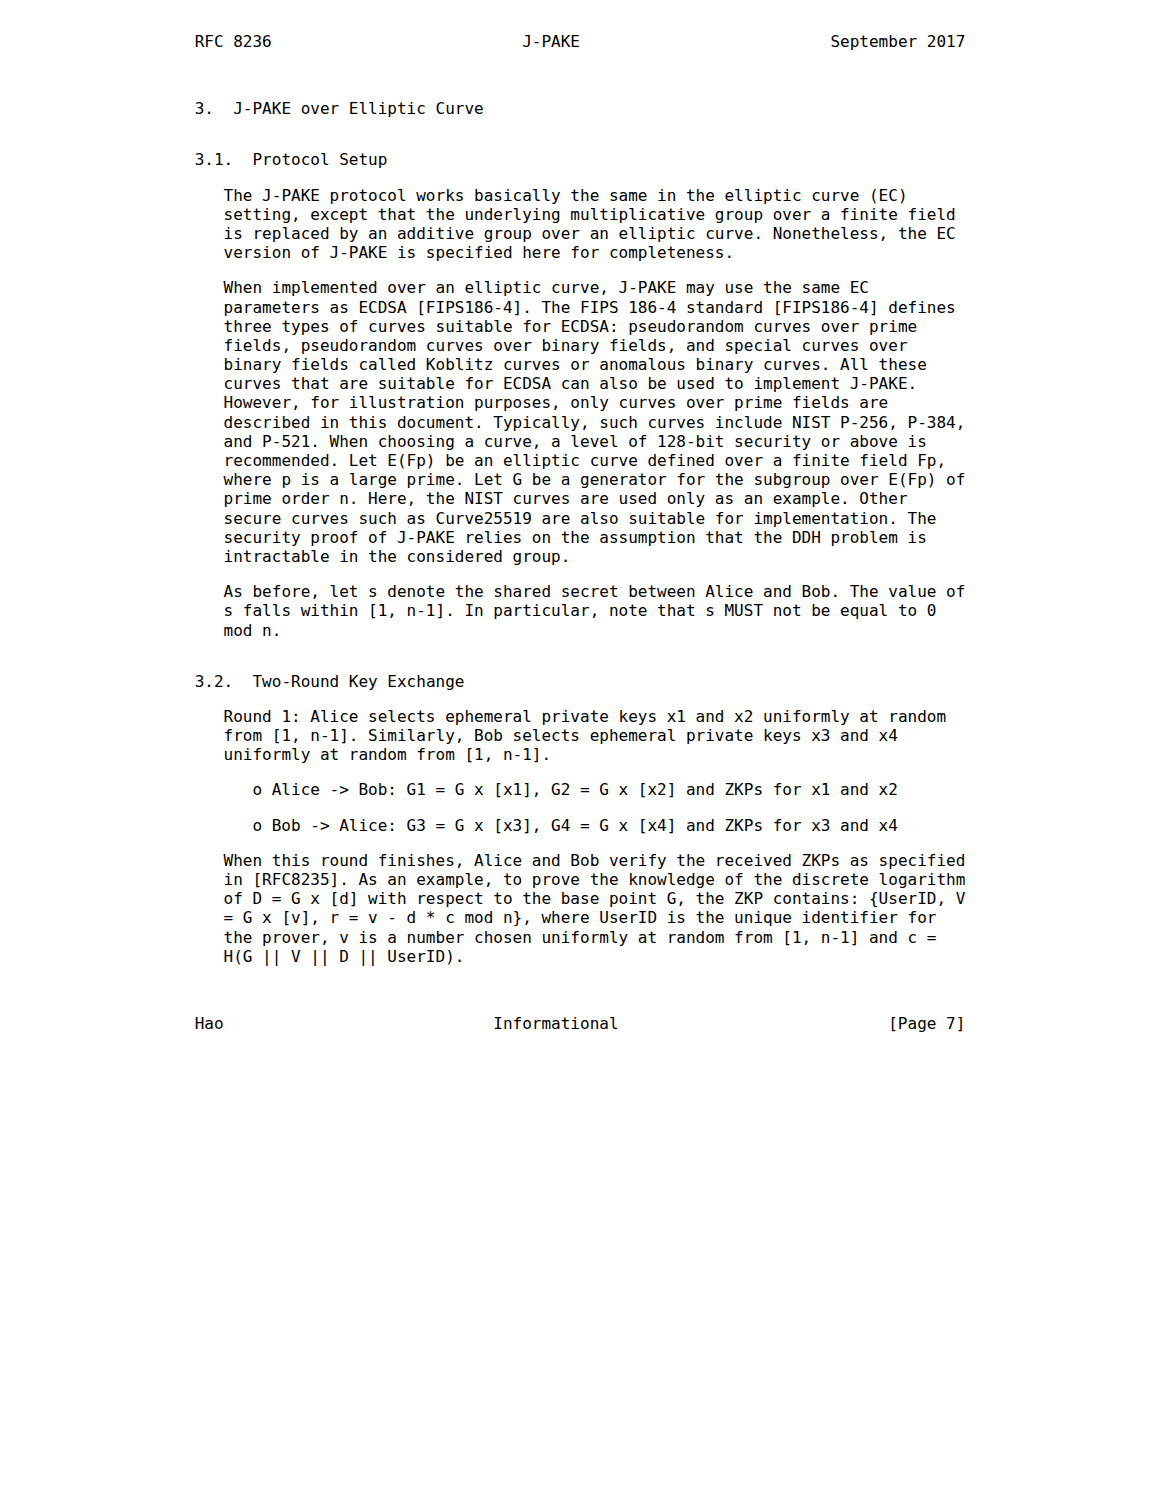RFC 8236 J-PAKE September 2017
3. J-PAKE over Elliptic Curve
3.1. Protocol Setup
The J-PAKE protocol works basically the same in the elliptic curve (EC) setting, except that the underlying multiplicative group over a finite field is replaced by an additive group over an elliptic curve. Nonetheless, the EC version of J-PAKE is specified here for completeness.
When implemented over an elliptic curve, J-PAKE may use the same EC parameters as ECDSA [FIPS186-4]. The FIPS 186-4 standard [FIPS186-4] defines three types of curves suitable for ECDSA: pseudorandom curves over prime fields, pseudorandom curves over binary fields, and special curves over binary fields called Koblitz curves or anomalous binary curves. All these curves that are suitable for ECDSA can also be used to implement J-PAKE. However, for illustration purposes, only curves over prime fields are described in this document. Typically, such curves include NIST P-256, P-384, and P-521. When choosing a curve, a level of 128-bit security or above is recommended. Let E(Fp) be an elliptic curve defined over a finite field Fp, where p is a large prime. Let G be a generator for the subgroup over E(Fp) of prime order n. Here, the NIST curves are used only as an example. Other secure curves such as Curve25519 are also suitable for implementation. The security proof of J-PAKE relies on the assumption that the DDH problem is intractable in the considered group.
As before, let s denote the shared secret between Alice and Bob. The value of s falls within [1, n-1]. In particular, note that s MUST not be equal to 0 mod n.
3.2. Two-Round Key Exchange
Round 1: Alice selects ephemeral private keys x1 and x2 uniformly at random from [1, n-1]. Similarly, Bob selects ephemeral private keys x3 and x4 uniformly at random from [1, n-1].
Alice -> Bob: G1 = G x [x1], G2 = G x [x2] and ZKPs for x1 and x2
Bob -> Alice: G3 = G x [x3], G4 = G x [x4] and ZKPs for x3 and x4
When this round finishes, Alice and Bob verify the received ZKPs as specified in [RFC8235]. As an example, to prove the knowledge of the discrete logarithm of D = G x [d] with respect to the base point G, the ZKP contains: {UserID, V = G x [v], r = v - d * c mod n}, where UserID is the unique identifier for the prover, v is a number chosen uniformly at random from [1, n-1] and c = H(G || V || D || UserID).
Hao Informational [Page 7]